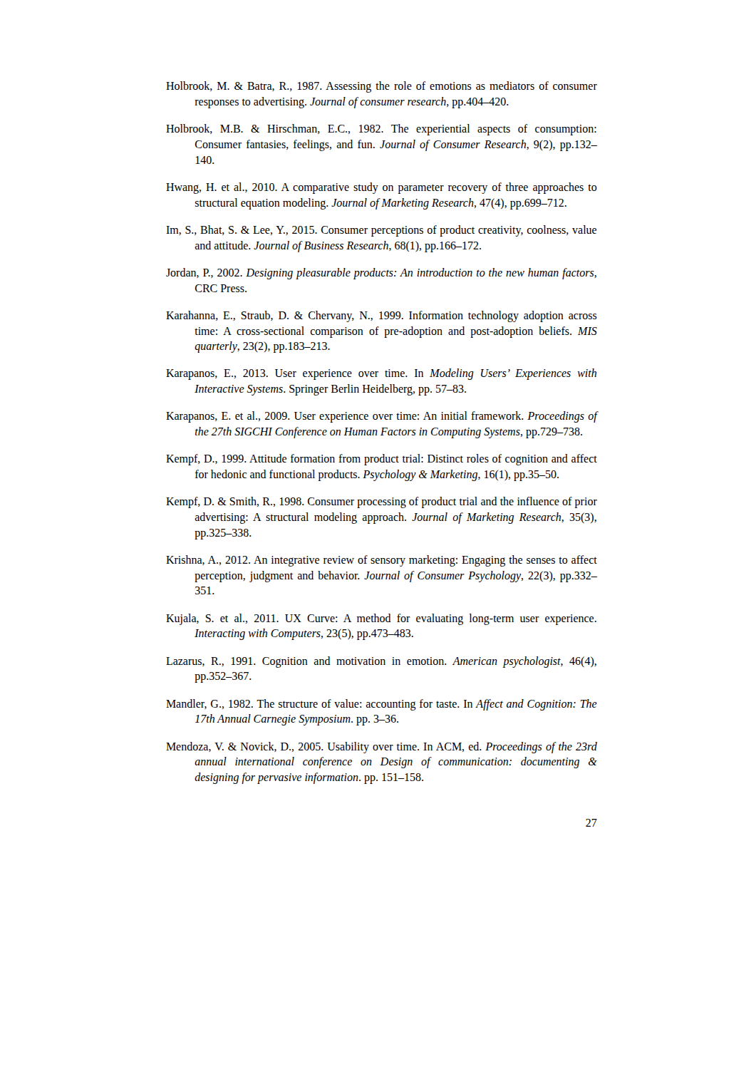Holbrook, M. & Batra, R., 1987. Assessing the role of emotions as mediators of consumer responses to advertising. Journal of consumer research, pp.404–420.
Holbrook, M.B. & Hirschman, E.C., 1982. The experiential aspects of consumption: Consumer fantasies, feelings, and fun. Journal of Consumer Research, 9(2), pp.132–140.
Hwang, H. et al., 2010. A comparative study on parameter recovery of three approaches to structural equation modeling. Journal of Marketing Research, 47(4), pp.699–712.
Im, S., Bhat, S. & Lee, Y., 2015. Consumer perceptions of product creativity, coolness, value and attitude. Journal of Business Research, 68(1), pp.166–172.
Jordan, P., 2002. Designing pleasurable products: An introduction to the new human factors, CRC Press.
Karahanna, E., Straub, D. & Chervany, N., 1999. Information technology adoption across time: A cross-sectional comparison of pre-adoption and post-adoption beliefs. MIS quarterly, 23(2), pp.183–213.
Karapanos, E., 2013. User experience over time. In Modeling Users’ Experiences with Interactive Systems. Springer Berlin Heidelberg, pp. 57–83.
Karapanos, E. et al., 2009. User experience over time: An initial framework. Proceedings of the 27th SIGCHI Conference on Human Factors in Computing Systems, pp.729–738.
Kempf, D., 1999. Attitude formation from product trial: Distinct roles of cognition and affect for hedonic and functional products. Psychology & Marketing, 16(1), pp.35–50.
Kempf, D. & Smith, R., 1998. Consumer processing of product trial and the influence of prior advertising: A structural modeling approach. Journal of Marketing Research, 35(3), pp.325–338.
Krishna, A., 2012. An integrative review of sensory marketing: Engaging the senses to affect perception, judgment and behavior. Journal of Consumer Psychology, 22(3), pp.332–351.
Kujala, S. et al., 2011. UX Curve: A method for evaluating long-term user experience. Interacting with Computers, 23(5), pp.473–483.
Lazarus, R., 1991. Cognition and motivation in emotion. American psychologist, 46(4), pp.352–367.
Mandler, G., 1982. The structure of value: accounting for taste. In Affect and Cognition: The 17th Annual Carnegie Symposium. pp. 3–36.
Mendoza, V. & Novick, D., 2005. Usability over time. In ACM, ed. Proceedings of the 23rd annual international conference on Design of communication: documenting & designing for pervasive information. pp. 151–158.
27